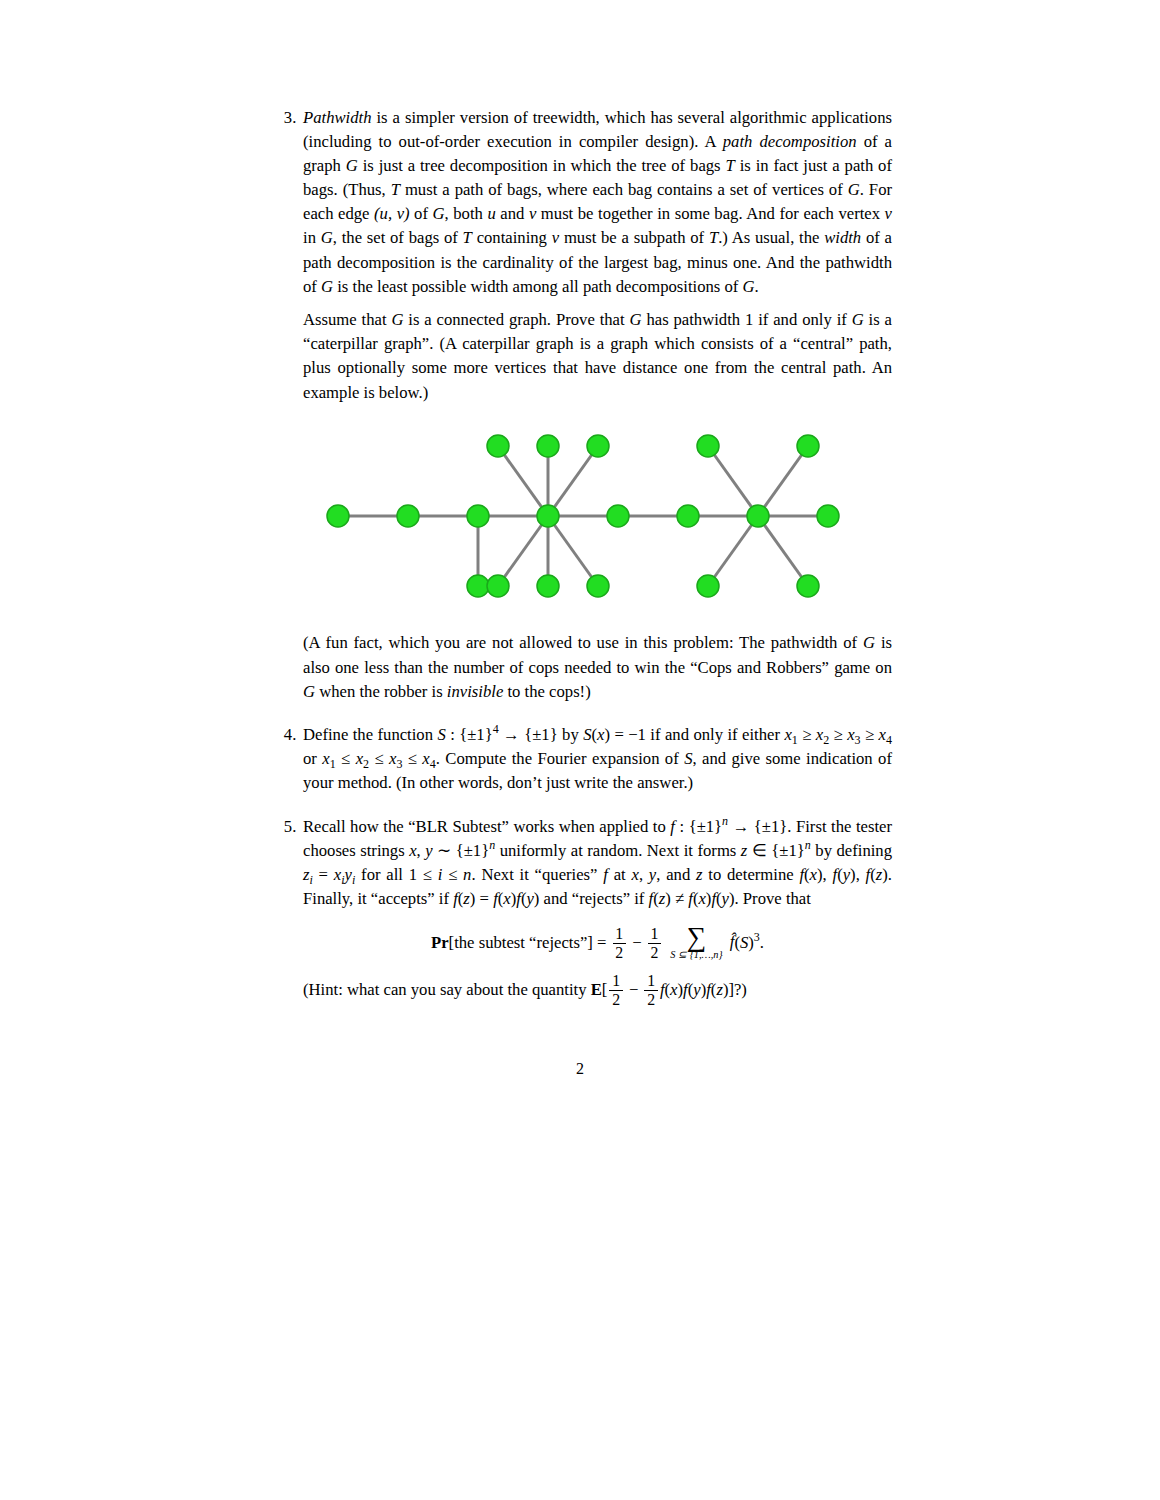3.
Pathwidth is a simpler version of treewidth, which has several algorithmic applications (including to out-of-order execution in compiler design). A path decomposition of a graph G is just a tree decomposition in which the tree of bags T is in fact just a path of bags. (Thus, T must a path of bags, where each bag contains a set of vertices of G. For each edge (u, v) of G, both u and v must be together in some bag. And for each vertex v in G, the set of bags of T containing v must be a subpath of T.) As usual, the width of a path decomposition is the cardinality of the largest bag, minus one. And the pathwidth of G is the least possible width among all path decompositions of G.
Assume that G is a connected graph. Prove that G has pathwidth 1 if and only if G is a “caterpillar graph”. (A caterpillar graph is a graph which consists of a “central” path, plus optionally some more vertices that have distance one from the central path. An example is below.)
(A fun fact, which you are not allowed to use in this problem: The pathwidth of G is also one less than the number of cops needed to win the “Cops and Robbers” game on G when the robber is invisible to the cops!)
4.
Define the function S : {±1}4 → {±1} by S(x) = −1 if and only if either x1 ≥ x2 ≥ x3 ≥ x4 or x1 ≤ x2 ≤ x3 ≤ x4. Compute the Fourier expansion of S, and give some indication of your method. (In other words, don’t just write the answer.)
5.
Recall how the “BLR Subtest” works when applied to f : {±1}n → {±1}. First the tester chooses strings x, y ∼ {±1}n uniformly at random. Next it forms z ∈ {±1}n by defining zi = xiyi for all 1 ≤ i ≤ n. Next it “queries” f at x, y, and z to determine f(x), f(y), f(z). Finally, it “accepts” if f(z) = f(x)f(y) and “rejects” if f(z) ≠ f(x)f(y). Prove that
Pr[the subtest “rejects”] = 12 − 12 ∑S ⊆ {1,…,n} f̂(S)3.
(Hint: what can you say about the quantity E[12 − 12 f(x)f(y)f(z)]?)
2